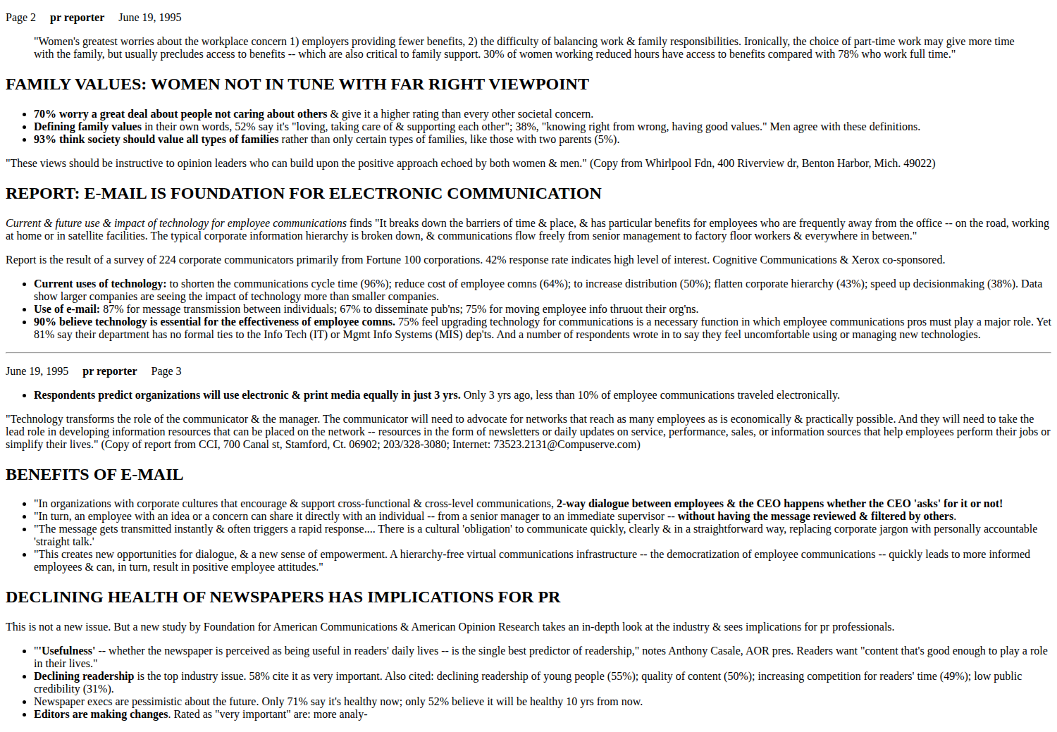Page 2 pr reporter June 19, 1995
"Women's greatest worries about the workplace concern 1) employers providing fewer benefits, 2) the difficulty of balancing work & family responsibilities. Ironically, the choice of part-time work may give more time with the family, but usually precludes access to benefits -- which are also critical to family support. 30% of women working reduced hours have access to benefits compared with 78% who work full time."
FAMILY VALUES: WOMEN NOT IN TUNE WITH FAR RIGHT VIEWPOINT
70% worry a great deal about people not caring about others & give it a higher rating than every other societal concern.
Defining family values in their own words, 52% say it's "loving, taking care of & supporting each other"; 38%, "knowing right from wrong, having good values." Men agree with these definitions.
93% think society should value all types of families rather than only certain types of families, like those with two parents (5%).
"These views should be instructive to opinion leaders who can build upon the positive approach echoed by both women & men." (Copy from Whirlpool Fdn, 400 Riverview dr, Benton Harbor, Mich. 49022)
REPORT: E-MAIL IS FOUNDATION FOR ELECTRONIC COMMUNICATION
Current & future use & impact of technology for employee communications finds "It breaks down the barriers of time & place, & has particular benefits for employees who are frequently away from the office -- on the road, working at home or in satellite facilities. The typical corporate information hierarchy is broken down, & communications flow freely from senior management to factory floor workers & everywhere in between."
Report is the result of a survey of 224 corporate communicators primarily from Fortune 100 corporations. 42% response rate indicates high level of interest. Cognitive Communications & Xerox co-sponsored.
Current uses of technology: to shorten the communications cycle time (96%); reduce cost of employee comns (64%); to increase distribution (50%); flatten corporate hierarchy (43%); speed up decisionmaking (38%). Data show larger companies are seeing the impact of technology more than smaller companies.
Use of e-mail: 87% for message transmission between individuals; 67% to disseminate pub'ns; 75% for moving employee info thruout their org'ns.
90% believe technology is essential for the effectiveness of employee comns. 75% feel upgrading technology for communications is a necessary function in which employee communications pros must play a major role. Yet 81% say their department has no formal ties to the Info Tech (IT) or Mgmt Info Systems (MIS) dep'ts. And a number of respondents wrote in to say they feel uncomfortable using or managing new technologies.
June 19, 1995 pr reporter Page 3
Respondents predict organizations will use electronic & print media equally in just 3 yrs. Only 3 yrs ago, less than 10% of employee communications traveled electronically.
"Technology transforms the role of the communicator & the manager. The communicator will need to advocate for networks that reach as many employees as is economically & practically possible. And they will need to take the lead role in developing information resources that can be placed on the network -- resources in the form of newsletters or daily updates on service, performance, sales, or information sources that help employees perform their jobs or simplify their lives." (Copy of report from CCI, 700 Canal st, Stamford, Ct. 06902; 203/328-3080; Internet: 73523.2131@Compuserve.com)
BENEFITS OF E-MAIL
"In organizations with corporate cultures that encourage & support cross-functional & cross-level communications, 2-way dialogue between employees & the CEO happens whether the CEO 'asks' for it or not!
"In turn, an employee with an idea or a concern can share it directly with an individual -- from a senior manager to an immediate supervisor -- without having the message reviewed & filtered by others.
"The message gets transmitted instantly & often triggers a rapid response.... There is a cultural 'obligation' to communicate quickly, clearly & in a straightforward way, replacing corporate jargon with personally accountable 'straight talk.'
"This creates new opportunities for dialogue, & a new sense of empowerment. A hierarchy-free virtual communications infrastructure -- the democratization of employee communications -- quickly leads to more informed employees & can, in turn, result in positive employee attitudes."
DECLINING HEALTH OF NEWSPAPERS HAS IMPLICATIONS FOR PR
This is not a new issue. But a new study by Foundation for American Communications & American Opinion Research takes an in-depth look at the industry & sees implications for pr professionals.
"'Usefulness' -- whether the newspaper is perceived as being useful in readers' daily lives -- is the single best predictor of readership," notes Anthony Casale, AOR pres. Readers want "content that's good enough to play a role in their lives."
Declining readership is the top industry issue. 58% cite it as very important. Also cited: declining readership of young people (55%); quality of content (50%); increasing competition for readers' time (49%); low public credibility (31%).
Newspaper execs are pessimistic about the future. Only 71% say it's healthy now; only 52% believe it will be healthy 10 yrs from now.
Editors are making changes. Rated as "very important" are: more analy-